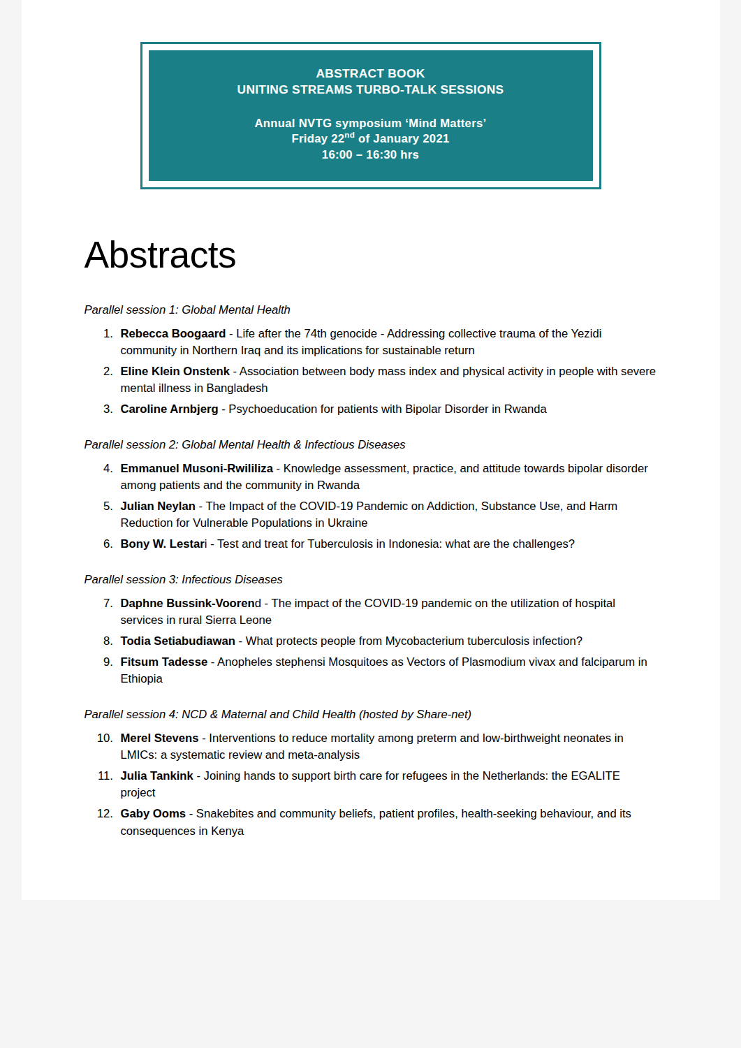ABSTRACT BOOK
UNITING STREAMS TURBO-TALK SESSIONS
Annual NVTG symposium ‘Mind Matters’
Friday 22nd of January 2021
16:00 – 16:30 hrs
Abstracts
Parallel session 1: Global Mental Health
Rebecca Boogaard - Life after the 74th genocide - Addressing collective trauma of the Yezidi community in Northern Iraq and its implications for sustainable return
Eline Klein Onstenk - Association between body mass index and physical activity in people with severe mental illness in Bangladesh
Caroline Arnbjerg - Psychoeducation for patients with Bipolar Disorder in Rwanda
Parallel session 2: Global Mental Health & Infectious Diseases
Emmanuel Musoni-Rwililiza - Knowledge assessment, practice, and attitude towards bipolar disorder among patients and the community in Rwanda
Julian Neylan - The Impact of the COVID-19 Pandemic on Addiction, Substance Use, and Harm Reduction for Vulnerable Populations in Ukraine
Bony W. Lestari - Test and treat for Tuberculosis in Indonesia: what are the challenges?
Parallel session 3: Infectious Diseases
Daphne Bussink-Voorend - The impact of the COVID-19 pandemic on the utilization of hospital services in rural Sierra Leone
Todia Setiabudiawan - What protects people from Mycobacterium tuberculosis infection?
Fitsum Tadesse - Anopheles stephensi Mosquitoes as Vectors of Plasmodium vivax and falciparum in Ethiopia
Parallel session 4: NCD & Maternal and Child Health (hosted by Share-net)
Merel Stevens - Interventions to reduce mortality among preterm and low-birthweight neonates in LMICs: a systematic review and meta-analysis
Julia Tankink - Joining hands to support birth care for refugees in the Netherlands: the EGALITE project
Gaby Ooms - Snakebites and community beliefs, patient profiles, health-seeking behaviour, and its consequences in Kenya